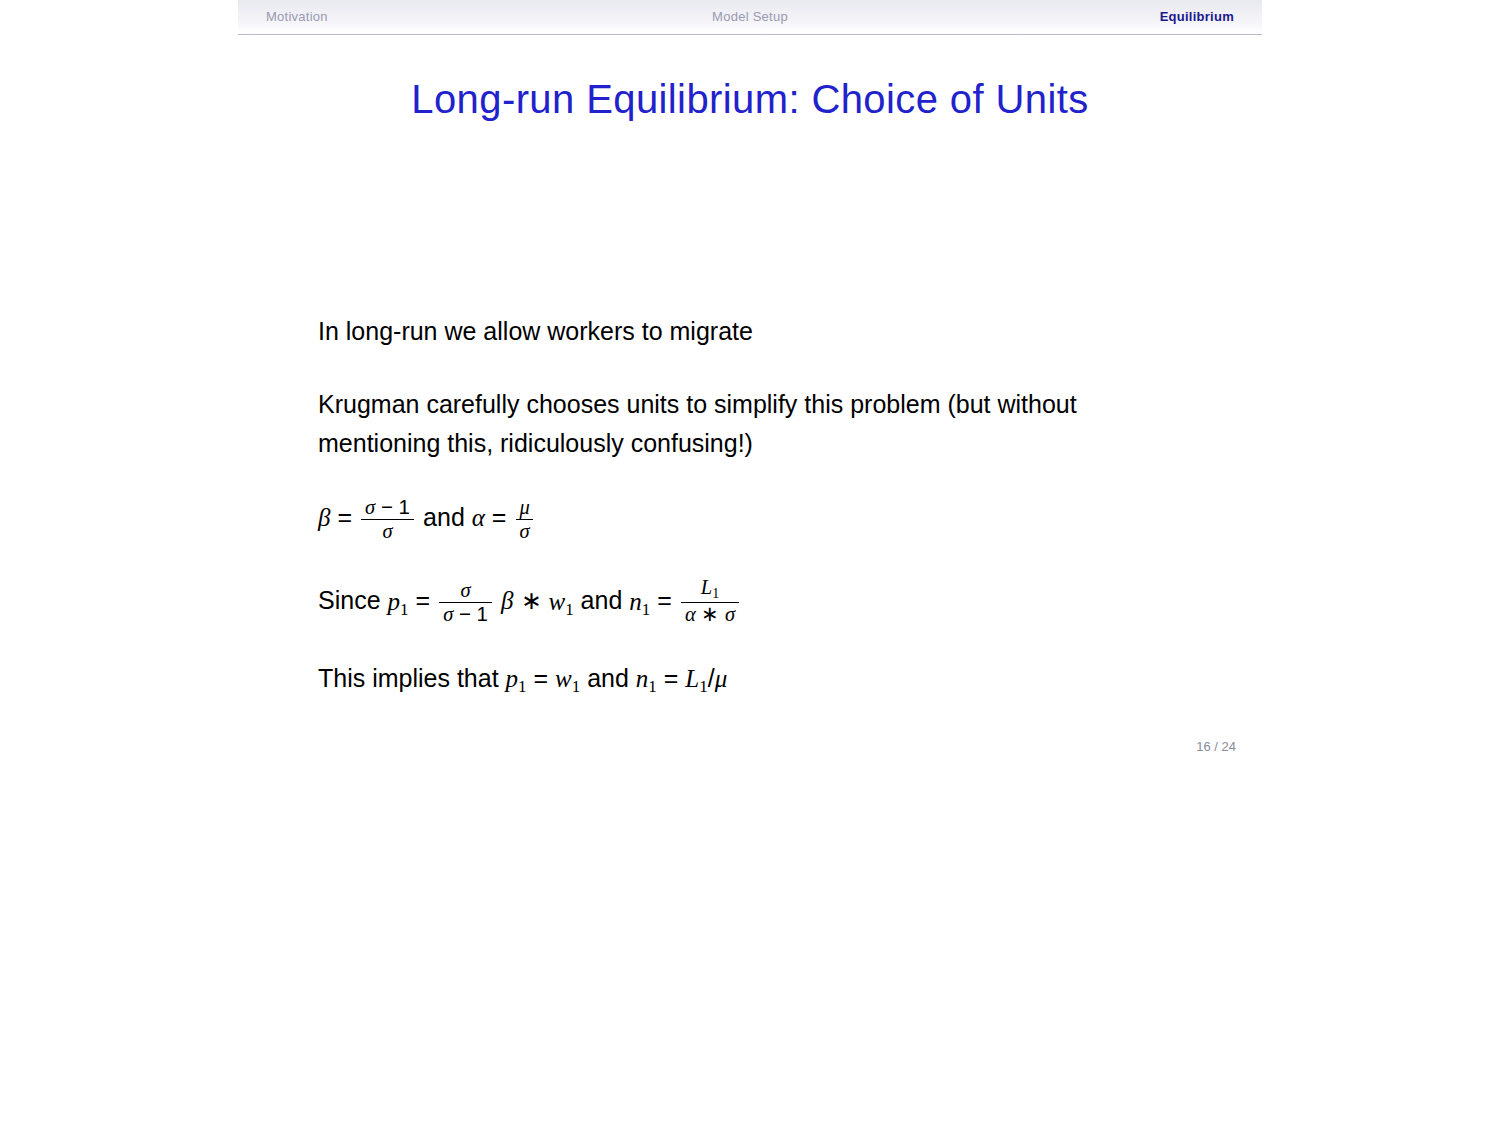Motivation Model Setup Equilibrium
Long-run Equilibrium: Choice of Units
In long-run we allow workers to migrate
Krugman carefully chooses units to simplify this problem (but without mentioning this, ridiculously confusing!)
β = σ − 1 σ and α = μσ
Since p1 = σσ − 1 β ∗ w1 and n1 = L1 α ∗ σ
This implies that p1 = w1 and n1 = L1/μ
16 / 24